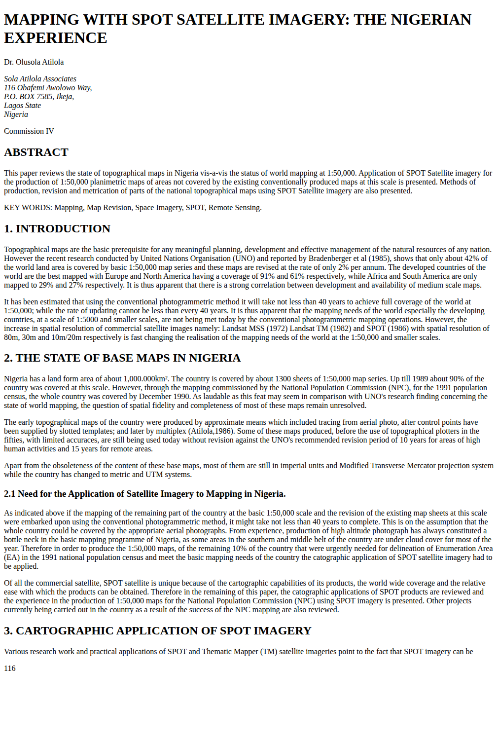MAPPING WITH SPOT SATELLITE IMAGERY: THE NIGERIAN EXPERIENCE
Dr. Olusola Atilola
Sola Atilola Associates
116 Obafemi Awolowo Way,
P.O. BOX 7585, Ikeja,
Lagos State
Nigeria
Commission IV
ABSTRACT
This paper reviews the state of topographical maps in Nigeria vis-a-vis the status of world mapping at 1:50,000. Application of SPOT Satellite imagery for the production of 1:50,000 planimetric maps of areas not covered by the existing conventionally produced maps at this scale is presented. Methods of production, revision and metrication of parts of the national topographical maps using SPOT Satellite imagery are also presented.
KEY WORDS: Mapping, Map Revision, Space Imagery, SPOT, Remote Sensing.
1. INTRODUCTION
Topographical maps are the basic prerequisite for any meaningful planning, development and effective management of the natural resources of any nation. However the recent research conducted by United Nations Organisation (UNO) and reported by Bradenberger et al (1985), shows that only about 42% of the world land area is covered by basic 1:50,000 map series and these maps are revised at the rate of only 2% per annum. The developed countries of the world are the best mapped with Europe and North America having a coverage of 91% and 61% respectively, while Africa and South America are only mapped to 29% and 27% respectively. It is thus apparent that there is a strong correlation between development and availability of medium scale maps.
It has been estimated that using the conventional photogrammetric method it will take not less than 40 years to achieve full coverage of the world at 1:50,000; while the rate of updating cannot be less than every 40 years. It is thus apparent that the mapping needs of the world especially the developing countries, at a scale of 1:5000 and smaller scales, are not being met today by the conventional photogrammetric mapping operations. However, the increase in spatial resolution of commercial satellite images namely: Landsat MSS (1972) Landsat TM (1982) and SPOT (1986) with spatial resolution of 80m, 30m and 10m/20m respectively is fast changing the realisation of the mapping needs of the world at the 1:50,000 and smaller scales.
2. THE STATE OF BASE MAPS IN NIGERIA
Nigeria has a land form area of about 1,000.000km². The country is covered by about 1300 sheets of 1:50,000 map series. Up till 1989 about 90% of the country was covered at this scale. However, through the mapping commissioned by the National Population Commission (NPC), for the 1991 population census, the whole country was covered by December 1990. As laudable as this feat may seem in comparison with UNO's research finding concerning the state of world mapping, the question of spatial fidelity and completeness of most of these maps remain unresolved.
The early topographical maps of the country were produced by approximate means which included tracing from aerial photo, after control points have been supplied by slotted templates; and later by multiplex (Atilola,1986). Some of these maps produced, before the use of topographical plotters in the fifties, with limited accuraces, are still being used today without revision against the UNO's recommended revision period of 10 years for areas of high human activities and 15 years for remote areas.
Apart from the obsoleteness of the content of these base maps, most of them are still in imperial units and Modified Transverse Mercator projection system while the country has changed to metric and UTM systems.
2.1 Need for the Application of Satellite Imagery to Mapping in Nigeria.
As indicated above if the mapping of the remaining part of the country at the basic 1:50,000 scale and the revision of the existing map sheets at this scale were embarked upon using the conventional photogrammetric method, it might take not less than 40 years to complete. This is on the assumption that the whole country could be covered by the appropriate aerial photographs. From experience, production of high altitude photograph has always constituted a bottle neck in the basic mapping programme of Nigeria, as some areas in the southern and middle belt of the country are under cloud cover for most of the year. Therefore in order to produce the 1:50,000 maps, of the remaining 10% of the country that were urgently needed for delineation of Enumeration Area (EA) in the 1991 national population census and meet the basic mapping needs of the country the catographic application of SPOT satellite imagery had to be applied.
Of all the commercial satellite, SPOT satellite is unique because of the cartographic capabilities of its products, the world wide coverage and the relative ease with which the products can be obtained. Therefore in the remaining of this paper, the catographic applications of SPOT products are reviewed and the experience in the production of 1:50,000 maps for the National Population Commission (NPC) using SPOT imagery is presented. Other projects currently being carried out in the country as a result of the success of the NPC mapping are also reviewed.
3. CARTOGRAPHIC APPLICATION OF SPOT IMAGERY
Various research work and practical applications of SPOT and Thematic Mapper (TM) satellite imageries point to the fact that SPOT imagery can be
116